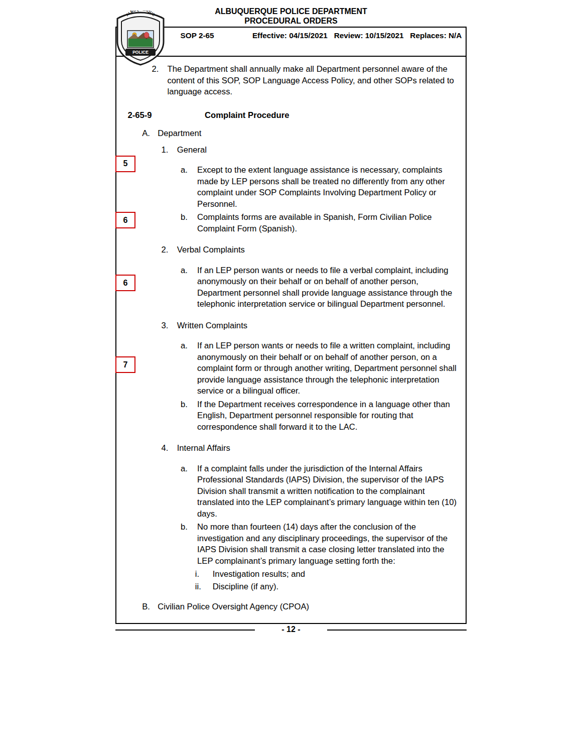ALBUQUERQUE POLICE DEPARTMENT
PROCEDURAL ORDERS
ALBUQUERQUE POLICE
SOP 2-65
Effective: 04/15/2021 Review: 10/15/2021 Replaces: N/A
5
6
6
7
2.
The Department shall annually make all Department personnel aware of the content of this SOP, SOP Language Access Policy, and other SOPs related to language access.
2-65-9 Complaint Procedure
A.
Department
1.
General
a.
Except to the extent language assistance is necessary, complaints made by LEP persons shall be treated no differently from any other complaint under SOP Complaints Involving Department Policy or Personnel.
b.
Complaints forms are available in Spanish, Form Civilian Police Complaint Form (Spanish).
2.
Verbal Complaints
a.
If an LEP person wants or needs to file a verbal complaint, including anonymously on their behalf or on behalf of another person, Department personnel shall provide language assistance through the telephonic interpretation service or bilingual Department personnel.
3.
Written Complaints
a.
If an LEP person wants or needs to file a written complaint, including anonymously on their behalf or on behalf of another person, on a complaint form or through another writing, Department personnel shall provide language assistance through the telephonic interpretation service or a bilingual officer.
b.
If the Department receives correspondence in a language other than English, Department personnel responsible for routing that correspondence shall forward it to the LAC.
4.
Internal Affairs
a.
If a complaint falls under the jurisdiction of the Internal Affairs Professional Standards (IAPS) Division, the supervisor of the IAPS Division shall transmit a written notification to the complainant translated into the LEP complainant’s primary language within ten (10) days.
b.
No more than fourteen (14) days after the conclusion of the investigation and any disciplinary proceedings, the supervisor of the IAPS Division shall transmit a case closing letter translated into the LEP complainant’s primary language setting forth the:
i.
Investigation results; and
ii.
Discipline (if any).
B.
Civilian Police Oversight Agency (CPOA)
- 12 -